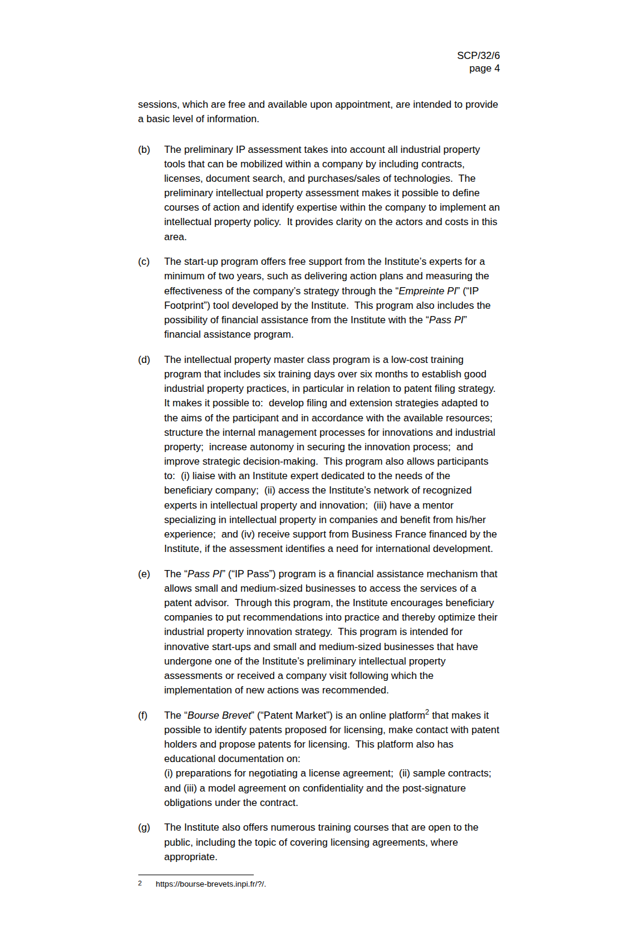SCP/32/6 page 4
sessions, which are free and available upon appointment, are intended to provide a basic level of information.
(b)
The preliminary IP assessment takes into account all industrial property tools that can be mobilized within a company by including contracts, licenses, document search, and purchases/sales of technologies. The preliminary intellectual property assessment makes it possible to define courses of action and identify expertise within the company to implement an intellectual property policy. It provides clarity on the actors and costs in this area.
(c)
The start-up program offers free support from the Institute’s experts for a minimum of two years, such as delivering action plans and measuring the effectiveness of the company’s strategy through the “Empreinte PI” (“IP Footprint”) tool developed by the Institute. This program also includes the possibility of financial assistance from the Institute with the “Pass PI” financial assistance program.
(d)
The intellectual property master class program is a low-cost training program that includes six training days over six months to establish good industrial property practices, in particular in relation to patent filing strategy. It makes it possible to: develop filing and extension strategies adapted to the aims of the participant and in accordance with the available resources; structure the internal management processes for innovations and industrial property; increase autonomy in securing the innovation process; and improve strategic decision-making. This program also allows participants to: (i) liaise with an Institute expert dedicated to the needs of the beneficiary company; (ii) access the Institute’s network of recognized experts in intellectual property and innovation; (iii) have a mentor specializing in intellectual property in companies and benefit from his/her experience; and (iv) receive support from Business France financed by the Institute, if the assessment identifies a need for international development.
(e)
The “Pass PI” (“IP Pass”) program is a financial assistance mechanism that allows small and medium-sized businesses to access the services of a patent advisor. Through this program, the Institute encourages beneficiary companies to put recommendations into practice and thereby optimize their industrial property innovation strategy. This program is intended for innovative start-ups and small and medium-sized businesses that have undergone one of the Institute’s preliminary intellectual property assessments or received a company visit following which the implementation of new actions was recommended.
(f)
The “Bourse Brevet” (“Patent Market”) is an online platform2 that makes it possible to identify patents proposed for licensing, make contact with patent holders and propose patents for licensing. This platform also has educational documentation on:
(i) preparations for negotiating a license agreement; (ii) sample contracts; and (iii) a model agreement on confidentiality and the post-signature obligations under the contract.
(g)
The Institute also offers numerous training courses that are open to the public, including the topic of covering licensing agreements, where appropriate.
2
https://bourse-brevets.inpi.fr/?/.